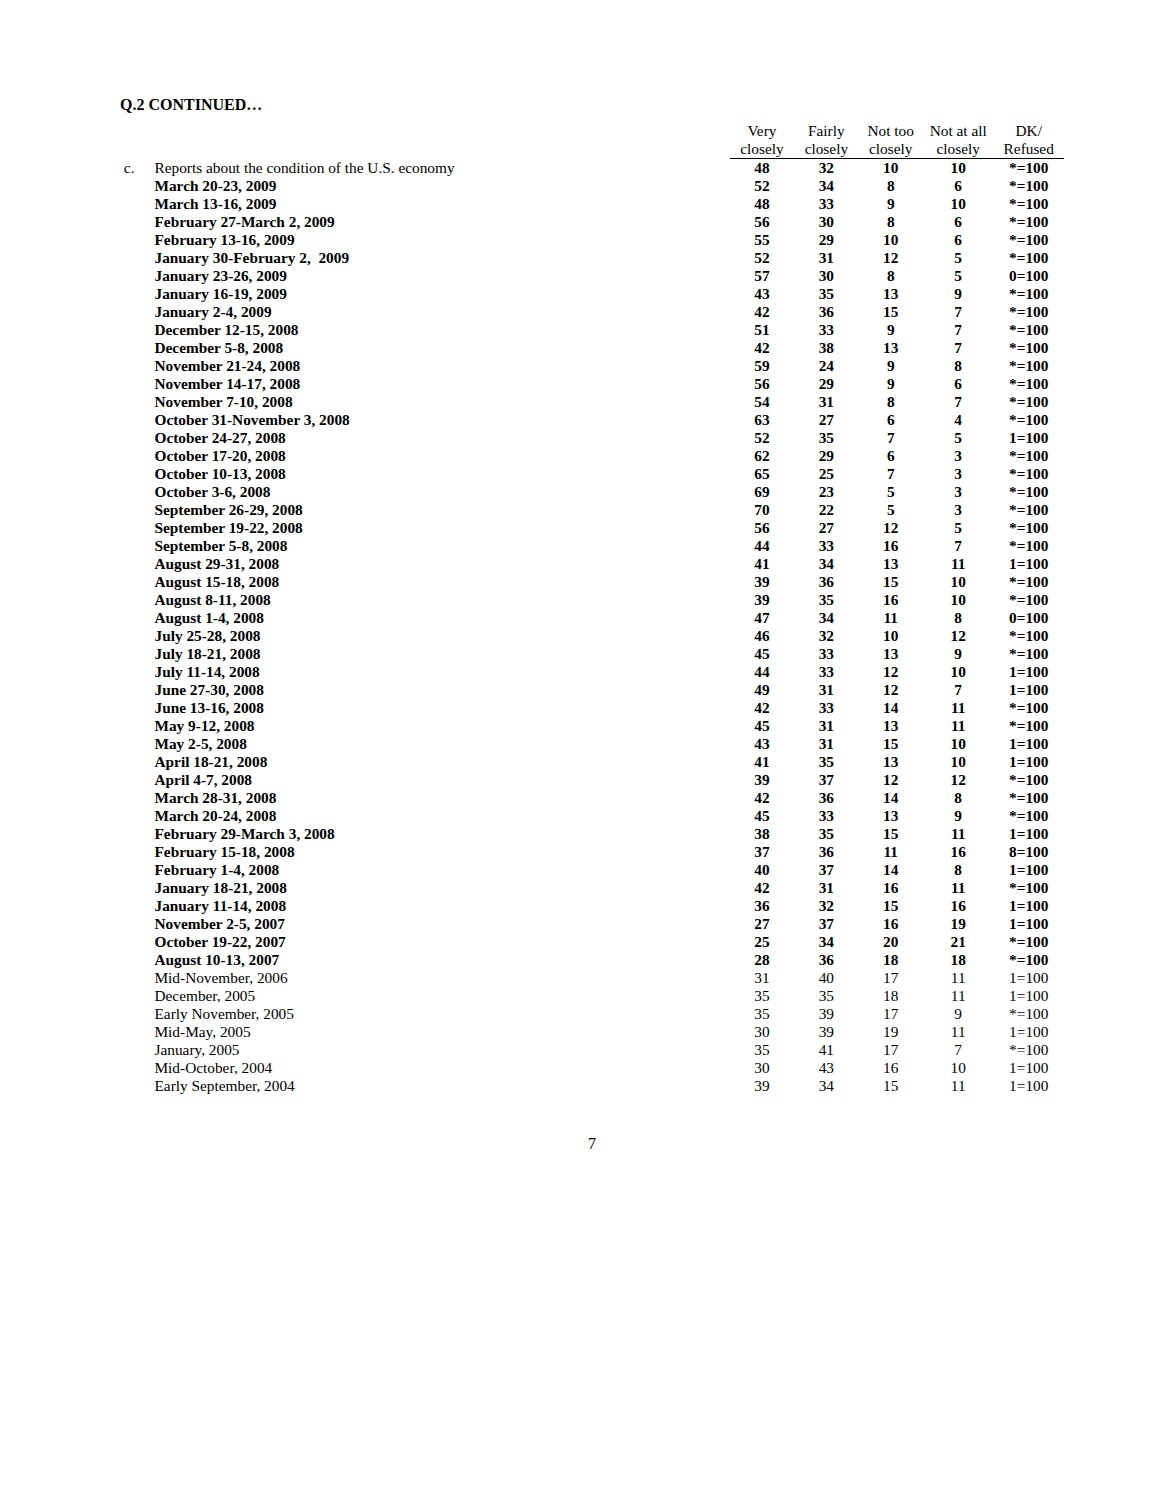Q.2 CONTINUED…
| | | Very | Fairly | Not too | Not at all | DK/ |
| --- | --- | --- | --- | --- | --- | --- |
| | | closely | closely | closely | closely | Refused |
| c. | Reports about the condition of the U.S. economy | 48 | 32 | 10 | 10 | *=100 |
| | March 20-23, 2009 | 52 | 34 | 8 | 6 | *=100 |
| | March 13-16, 2009 | 48 | 33 | 9 | 10 | *=100 |
| | February 27-March 2, 2009 | 56 | 30 | 8 | 6 | *=100 |
| | February 13-16, 2009 | 55 | 29 | 10 | 6 | *=100 |
| | January 30-February 2, 2009 | 52 | 31 | 12 | 5 | *=100 |
| | January 23-26, 2009 | 57 | 30 | 8 | 5 | 0=100 |
| | January 16-19, 2009 | 43 | 35 | 13 | 9 | *=100 |
| | January 2-4, 2009 | 42 | 36 | 15 | 7 | *=100 |
| | December 12-15, 2008 | 51 | 33 | 9 | 7 | *=100 |
| | December 5-8, 2008 | 42 | 38 | 13 | 7 | *=100 |
| | November 21-24, 2008 | 59 | 24 | 9 | 8 | *=100 |
| | November 14-17, 2008 | 56 | 29 | 9 | 6 | *=100 |
| | November 7-10, 2008 | 54 | 31 | 8 | 7 | *=100 |
| | October 31-November 3, 2008 | 63 | 27 | 6 | 4 | *=100 |
| | October 24-27, 2008 | 52 | 35 | 7 | 5 | 1=100 |
| | October 17-20, 2008 | 62 | 29 | 6 | 3 | *=100 |
| | October 10-13, 2008 | 65 | 25 | 7 | 3 | *=100 |
| | October 3-6, 2008 | 69 | 23 | 5 | 3 | *=100 |
| | September 26-29, 2008 | 70 | 22 | 5 | 3 | *=100 |
| | September 19-22, 2008 | 56 | 27 | 12 | 5 | *=100 |
| | September 5-8, 2008 | 44 | 33 | 16 | 7 | *=100 |
| | August 29-31, 2008 | 41 | 34 | 13 | 11 | 1=100 |
| | August 15-18, 2008 | 39 | 36 | 15 | 10 | *=100 |
| | August 8-11, 2008 | 39 | 35 | 16 | 10 | *=100 |
| | August 1-4, 2008 | 47 | 34 | 11 | 8 | 0=100 |
| | July 25-28, 2008 | 46 | 32 | 10 | 12 | *=100 |
| | July 18-21, 2008 | 45 | 33 | 13 | 9 | *=100 |
| | July 11-14, 2008 | 44 | 33 | 12 | 10 | 1=100 |
| | June 27-30, 2008 | 49 | 31 | 12 | 7 | 1=100 |
| | June 13-16, 2008 | 42 | 33 | 14 | 11 | *=100 |
| | May 9-12, 2008 | 45 | 31 | 13 | 11 | *=100 |
| | May 2-5, 2008 | 43 | 31 | 15 | 10 | 1=100 |
| | April 18-21, 2008 | 41 | 35 | 13 | 10 | 1=100 |
| | April 4-7, 2008 | 39 | 37 | 12 | 12 | *=100 |
| | March 28-31, 2008 | 42 | 36 | 14 | 8 | *=100 |
| | March 20-24, 2008 | 45 | 33 | 13 | 9 | *=100 |
| | February 29-March 3, 2008 | 38 | 35 | 15 | 11 | 1=100 |
| | February 15-18, 2008 | 37 | 36 | 11 | 16 | 8=100 |
| | February 1-4, 2008 | 40 | 37 | 14 | 8 | 1=100 |
| | January 18-21, 2008 | 42 | 31 | 16 | 11 | *=100 |
| | January 11-14, 2008 | 36 | 32 | 15 | 16 | 1=100 |
| | November 2-5, 2007 | 27 | 37 | 16 | 19 | 1=100 |
| | October 19-22, 2007 | 25 | 34 | 20 | 21 | *=100 |
| | August 10-13, 2007 | 28 | 36 | 18 | 18 | *=100 |
| | Mid-November, 2006 | 31 | 40 | 17 | 11 | 1=100 |
| | December, 2005 | 35 | 35 | 18 | 11 | 1=100 |
| | Early November, 2005 | 35 | 39 | 17 | 9 | *=100 |
| | Mid-May, 2005 | 30 | 39 | 19 | 11 | 1=100 |
| | January, 2005 | 35 | 41 | 17 | 7 | *=100 |
| | Mid-October, 2004 | 30 | 43 | 16 | 10 | 1=100 |
| | Early September, 2004 | 39 | 34 | 15 | 11 | 1=100 |
7